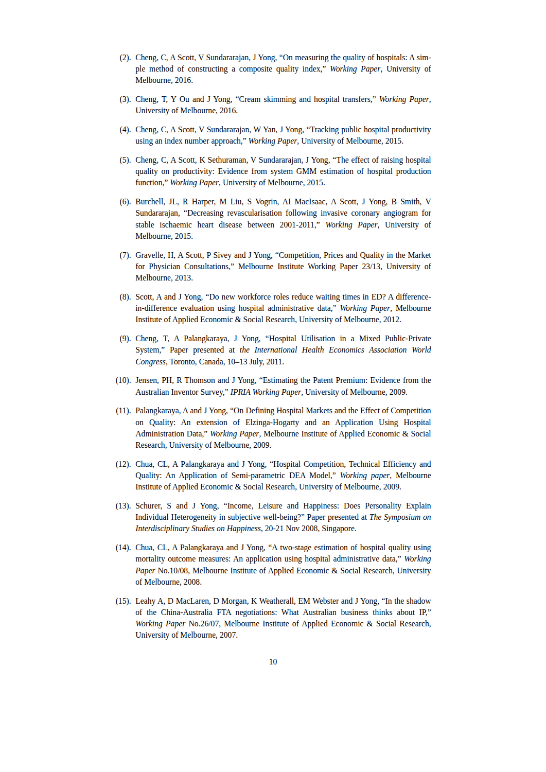(2). Cheng, C, A Scott, V Sundararajan, J Yong, “On measuring the quality of hospitals: A simple method of constructing a composite quality index,” Working Paper, University of Melbourne, 2016.
(3). Cheng, T, Y Ou and J Yong, “Cream skimming and hospital transfers,” Working Paper, University of Melbourne, 2016.
(4). Cheng, C, A Scott, V Sundararajan, W Yan, J Yong, “Tracking public hospital productivity using an index number approach,” Working Paper, University of Melbourne, 2015.
(5). Cheng, C, A Scott, K Sethuraman, V Sundararajan, J Yong, “The effect of raising hospital quality on productivity: Evidence from system GMM estimation of hospital production function,” Working Paper, University of Melbourne, 2015.
(6). Burchell, JL, R Harper, M Liu, S Vogrin, AI MacIsaac, A Scott, J Yong, B Smith, V Sundararajan, “Decreasing revascularisation following invasive coronary angiogram for stable ischaemic heart disease between 2001-2011,” Working Paper, University of Melbourne, 2015.
(7). Gravelle, H, A Scott, P Sivey and J Yong, “Competition, Prices and Quality in the Market for Physician Consultations,” Melbourne Institute Working Paper 23/13, University of Melbourne, 2013.
(8). Scott, A and J Yong, “Do new workforce roles reduce waiting times in ED? A difference-in-difference evaluation using hospital administrative data,” Working Paper, Melbourne Institute of Applied Economic & Social Research, University of Melbourne, 2012.
(9). Cheng, T, A Palangkaraya, J Yong, “Hospital Utilisation in a Mixed Public-Private System,” Paper presented at the International Health Economics Association World Congress, Toronto, Canada, 10–13 July, 2011.
(10). Jensen, PH, R Thomson and J Yong, “Estimating the Patent Premium: Evidence from the Australian Inventor Survey,” IPRIA Working Paper, University of Melbourne, 2009.
(11). Palangkaraya, A and J Yong, “On Defining Hospital Markets and the Effect of Competition on Quality: An extension of Elzinga-Hogarty and an Application Using Hospital Administration Data,” Working Paper, Melbourne Institute of Applied Economic & Social Research, University of Melbourne, 2009.
(12). Chua, CL, A Palangkaraya and J Yong, “Hospital Competition, Technical Efficiency and Quality: An Application of Semi-parametric DEA Model,” Working paper, Melbourne Institute of Applied Economic & Social Research, University of Melbourne, 2009.
(13). Schurer, S and J Yong, “Income, Leisure and Happiness: Does Personality Explain Individual Heterogeneity in subjective well-being?” Paper presented at The Symposium on Interdisciplinary Studies on Happiness, 20-21 Nov 2008, Singapore.
(14). Chua, CL, A Palangkaraya and J Yong, “A two-stage estimation of hospital quality using mortality outcome measures: An application using hospital administrative data,” Working Paper No.10/08, Melbourne Institute of Applied Economic & Social Research, University of Melbourne, 2008.
(15). Leahy A, D MacLaren, D Morgan, K Weatherall, EM Webster and J Yong, “In the shadow of the China-Australia FTA negotiations: What Australian business thinks about IP,” Working Paper No.26/07, Melbourne Institute of Applied Economic & Social Research, University of Melbourne, 2007.
10